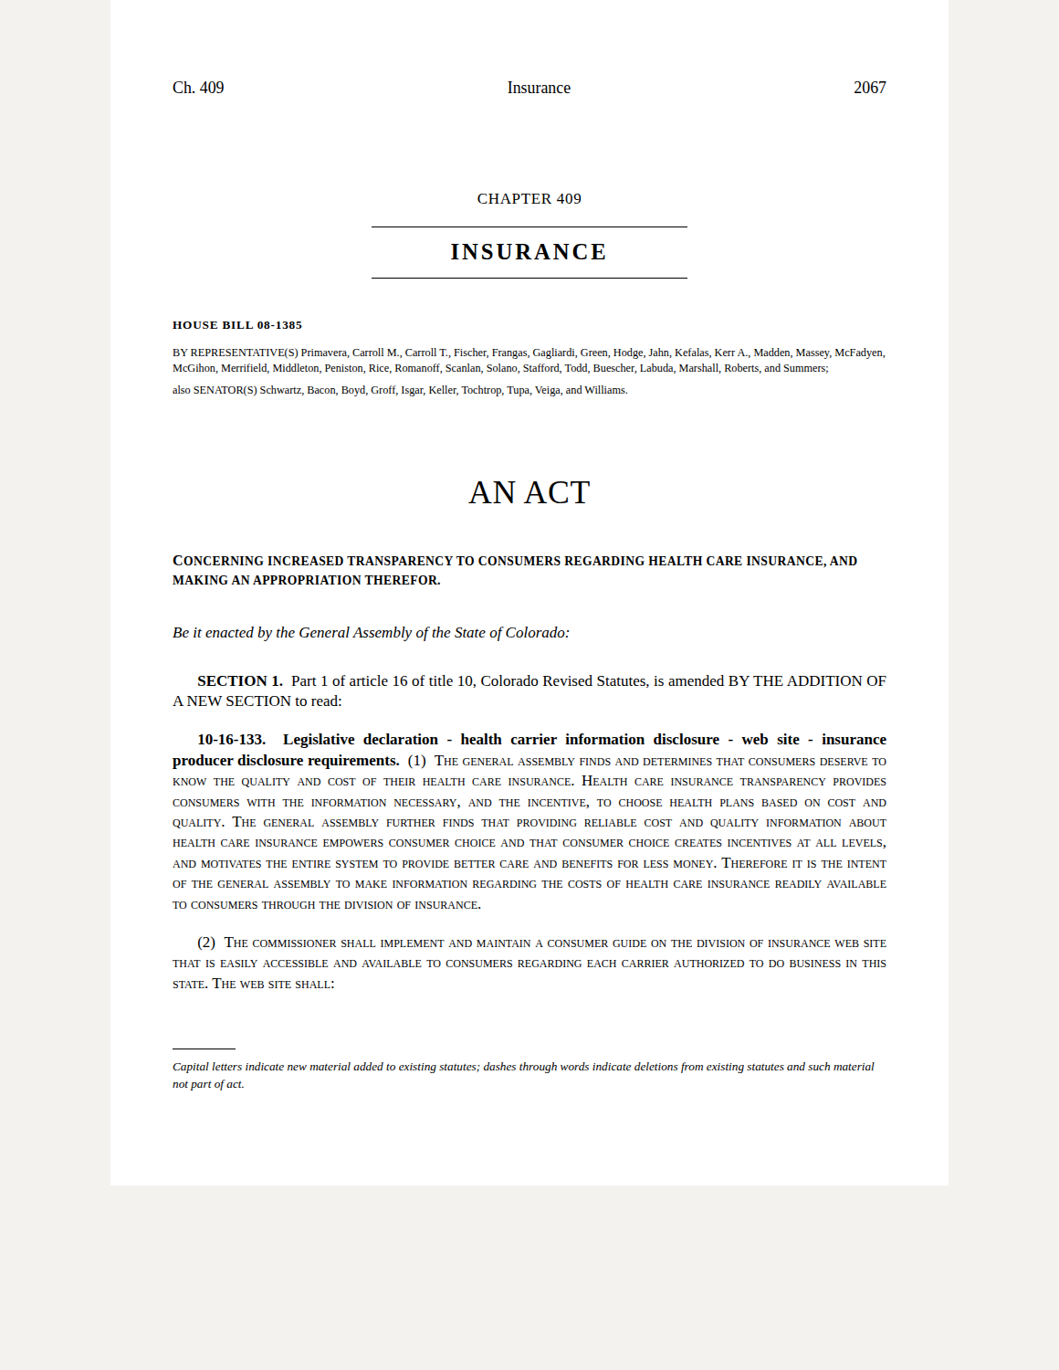Ch. 409 Insurance 2067
CHAPTER 409
INSURANCE
HOUSE BILL 08-1385
BY REPRESENTATIVE(S) Primavera, Carroll M., Carroll T., Fischer, Frangas, Gagliardi, Green, Hodge, Jahn, Kefalas, Kerr A., Madden, Massey, McFadyen, McGihon, Merrifield, Middleton, Peniston, Rice, Romanoff, Scanlan, Solano, Stafford, Todd, Buescher, Labuda, Marshall, Roberts, and Summers;
also SENATOR(S) Schwartz, Bacon, Boyd, Groff, Isgar, Keller, Tochtrop, Tupa, Veiga, and Williams.
AN ACT
CONCERNING INCREASED TRANSPARENCY TO CONSUMERS REGARDING HEALTH CARE INSURANCE, AND MAKING AN APPROPRIATION THEREFOR.
Be it enacted by the General Assembly of the State of Colorado:
SECTION 1. Part 1 of article 16 of title 10, Colorado Revised Statutes, is amended BY THE ADDITION OF A NEW SECTION to read:
10-16-133. Legislative declaration - health carrier information disclosure - web site - insurance producer disclosure requirements. (1) The general assembly finds and determines that consumers deserve to know the quality and cost of their health care insurance. Health care insurance transparency provides consumers with the information necessary, and the incentive, to choose health plans based on cost and quality. The general assembly further finds that providing reliable cost and quality information about health care insurance empowers consumer choice and that consumer choice creates incentives at all levels, and motivates the entire system to provide better care and benefits for less money. Therefore it is the intent of the general assembly to make information regarding the costs of health care insurance readily available to consumers through the division of insurance.
(2) The commissioner shall implement and maintain a consumer guide on the division of insurance web site that is easily accessible and available to consumers regarding each carrier authorized to do business in this state. The web site shall:
Capital letters indicate new material added to existing statutes; dashes through words indicate deletions from existing statutes and such material not part of act.